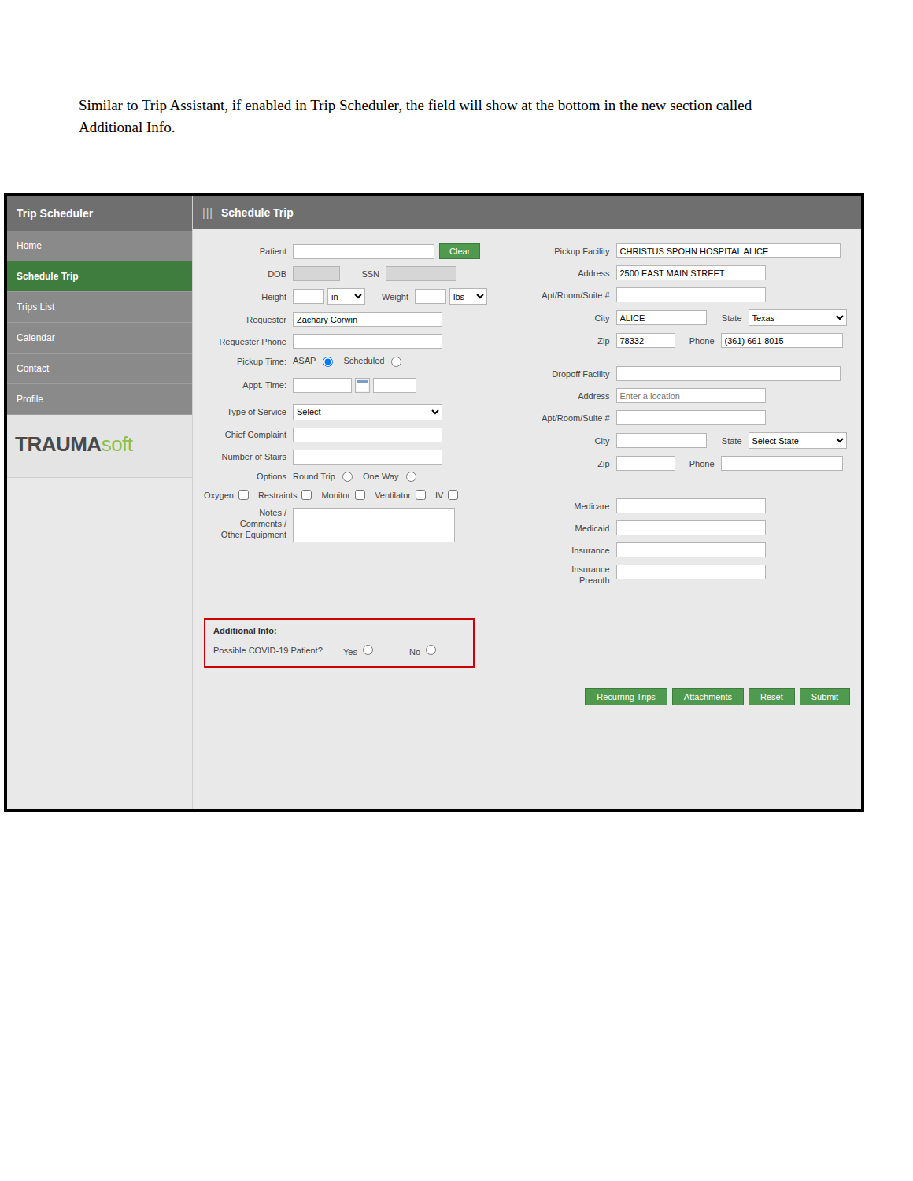Similar to Trip Assistant, if enabled in Trip Scheduler, the field will show at the bottom in the new section called Additional Info.
Trip Scheduler
Home
Schedule Trip
Trips List
Calendar
Contact
Profile
TRAUMA soft
|||Schedule Trip
Patient Clear
DOB SSN
Height in Weight lbs
Requester
Requester Phone
Pickup Time: ASAP Scheduled
Appt. Time:
Type of Service Select
Chief Complaint
Number of Stairs
Options Round Trip One Way
Oxygen Restraints Monitor Ventilator IV
Notes /
Comments /
Other Equipment
Pickup Facility
Address
Apt/Room/Suite #
City State Texas
Zip Phone
Dropoff Facility
Address
Apt/Room/Suite #
City State Select State
Zip Phone
Medicare
Medicaid
Insurance
Insurance
Preauth
Additional Info:
Possible COVID-19 Patient? Yes No
Recurring Trips Attachments Reset Submit